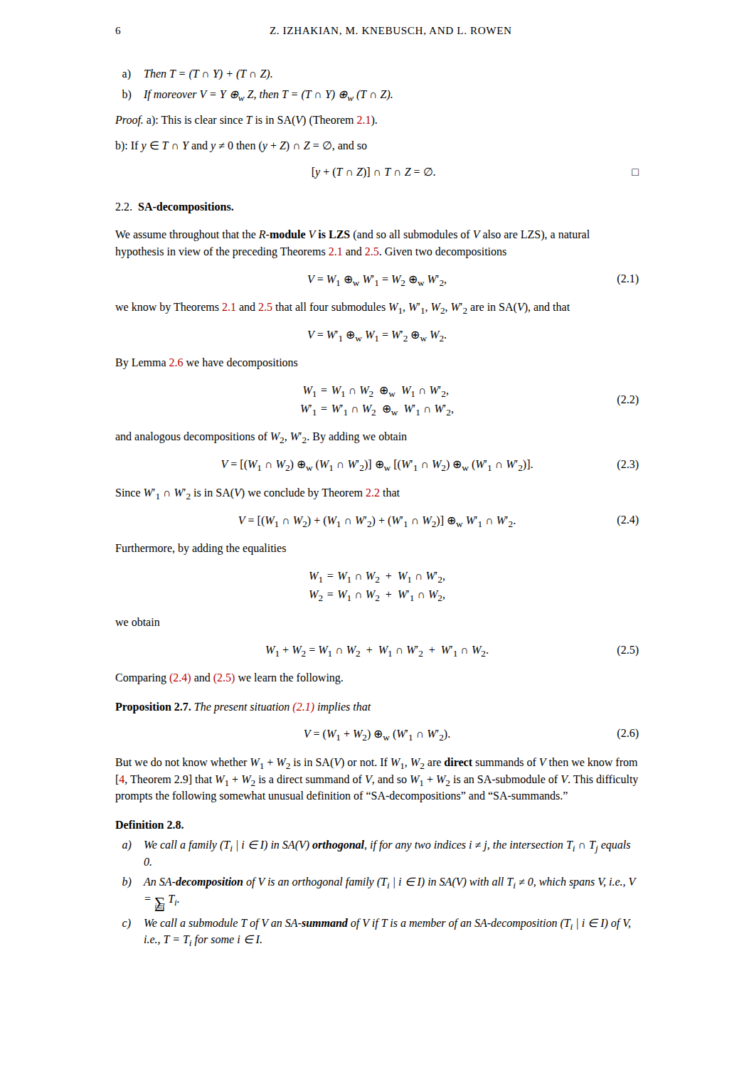6 Z. IZHAKIAN, M. KNEBUSCH, AND L. ROWEN
Then T = (T ∩ Y) + (T ∩ Z).
If moreover V = Y ⊕w Z, then T = (T ∩ Y) ⊕w (T ∩ Z).
Proof. a): This is clear since T is in SA(V) (Theorem 2.1).
b): If y ∈ T ∩ Y and y ≠ 0 then (y + Z) ∩ Z = ∅, and so
[y + (T ∩ Z)] ∩ T ∩ Z = ∅. □
2.2. SA-decompositions.
We assume throughout that the R-module V is LZS (and so all submodules of V also are LZS), a natural hypothesis in view of the preceding Theorems 2.1 and 2.5. Given two decompositions
V = W1 ⊕w W′1 = W2 ⊕w W′2, (2.1)
we know by Theorems 2.1 and 2.5 that all four submodules W1, W′1, W2, W′2 are in SA(V), and that
V = W′1 ⊕w W1 = W′2 ⊕w W2.
By Lemma 2.6 we have decompositions
W1=W1 ∩ W2 ⊕w W1 ∩ W′2, W′1=W′1 ∩ W2 ⊕w W′1 ∩ W′2, (2.2)
and analogous decompositions of W2, W′2. By adding we obtain
V = [(W1 ∩ W2) ⊕w (W1 ∩ W′2)] ⊕w [(W′1 ∩ W2) ⊕w (W′1 ∩ W′2)]. (2.3)
Since W′1 ∩ W′2 is in SA(V) we conclude by Theorem 2.2 that
V = [(W1 ∩ W2) + (W1 ∩ W′2) + (W′1 ∩ W2)] ⊕w W′1 ∩ W′2. (2.4)
Furthermore, by adding the equalities
W1=W1 ∩ W2 + W1 ∩ W′2, W2=W1 ∩ W2 + W′1 ∩ W2,
we obtain
W1 + W2 = W1 ∩ W2 + W1 ∩ W′2 + W′1 ∩ W2. (2.5)
Comparing (2.4) and (2.5) we learn the following.
Proposition 2.7. The present situation (2.1) implies that
V = (W1 + W2) ⊕w (W′1 ∩ W′2). (2.6)
But we do not know whether W1 + W2 is in SA(V) or not. If W1, W2 are direct summands of V then we know from [4, Theorem 2.9] that W1 + W2 is a direct summand of V, and so W1 + W2 is an SA-submodule of V. This difficulty prompts the following somewhat unusual definition of “SA-decompositions” and “SA-summands.”
Definition 2.8.
We call a family (Ti | i ∈ I) in SA(V) orthogonal, if for any two indices i ≠ j, the intersection Ti ∩ Tj equals 0.
An SA-decomposition of V is an orthogonal family (Ti | i ∈ I) in SA(V) with all Ti ≠ 0, which spans V, i.e., V = ∑i∈I Ti.
We call a submodule T of V an SA-summand of V if T is a member of an SA-decomposition (Ti | i ∈ I) of V, i.e., T = Ti for some i ∈ I.